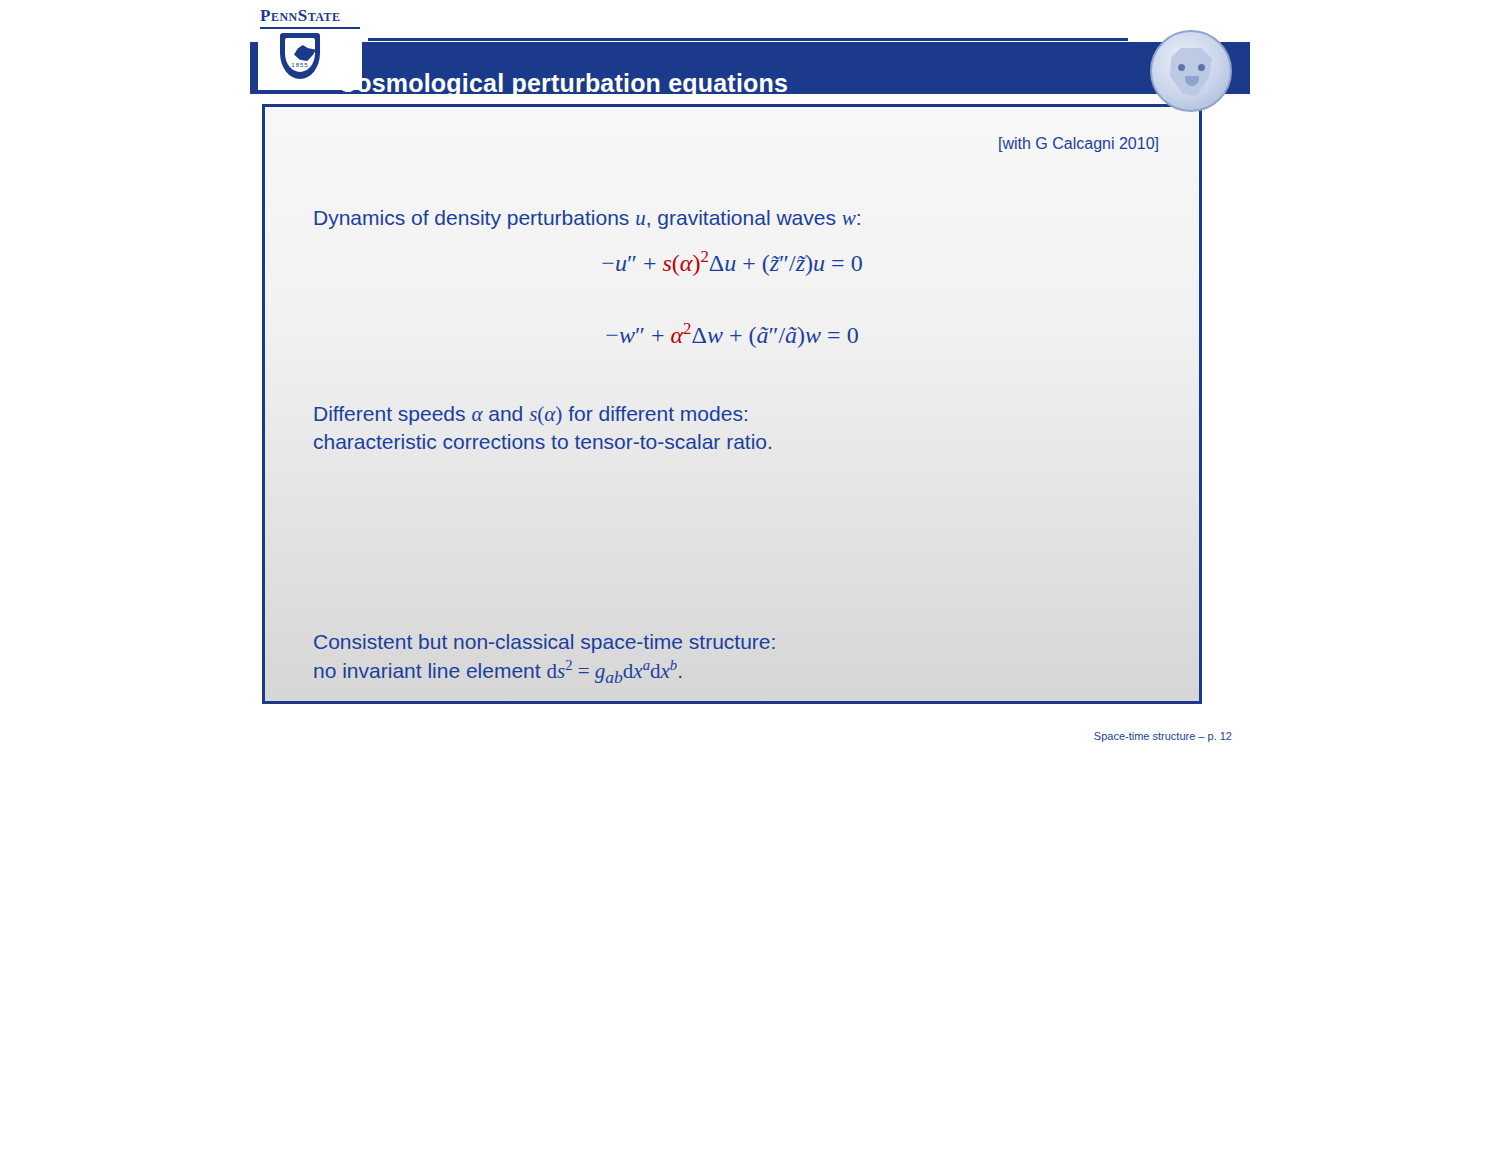PennState
1855
Cosmological perturbation equations
[with G Calcagni 2010]
Dynamics of density perturbations u, gravitational waves w:
−u″ + s(α)2 Δu + (z̃″/z̃)u = 0
−w″ + α2 Δw + (ã″/ã)w = 0
Different speeds α and s(α) for different modes:
characteristic corrections to tensor-to-scalar ratio.
Consistent but non-classical space-time structure:
no invariant line element ds2 = gabdxadxb.
Space-time structure – p. 12